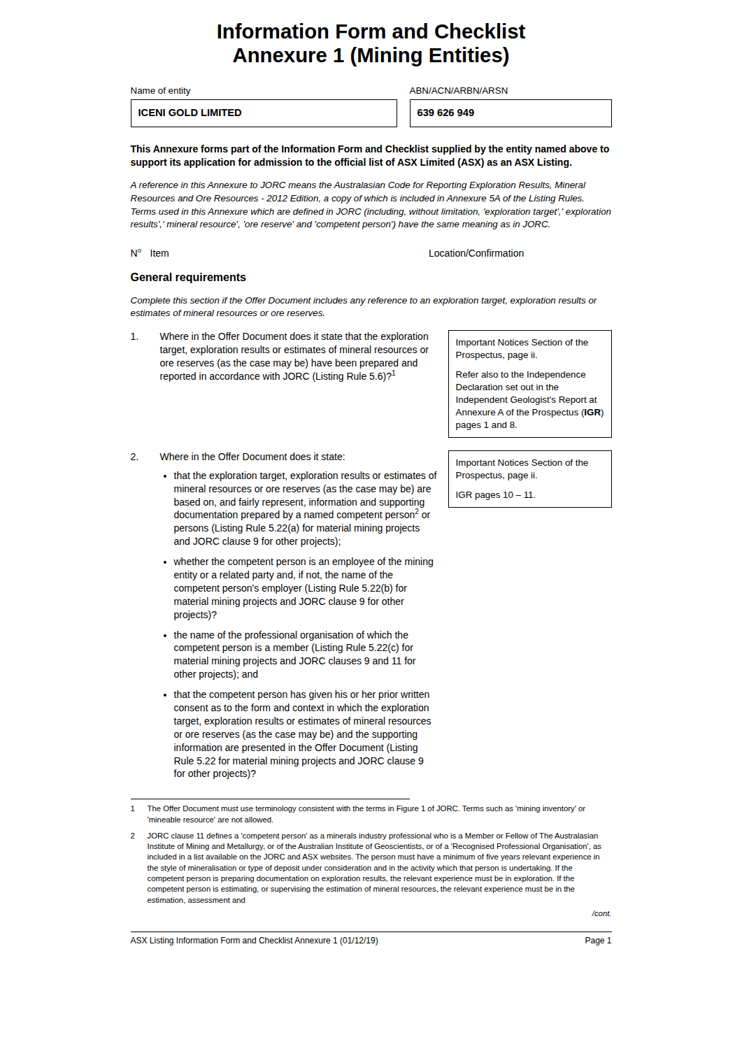Information Form and Checklist Annexure 1 (Mining Entities)
Name of entity
ICENI GOLD LIMITED
ABN/ACN/ARBN/ARSN
639 626 949
This Annexure forms part of the Information Form and Checklist supplied by the entity named above to support its application for admission to the official list of ASX Limited (ASX) as an ASX Listing.
A reference in this Annexure to JORC means the Australasian Code for Reporting Exploration Results, Mineral Resources and Ore Resources - 2012 Edition, a copy of which is included in Annexure 5A of the Listing Rules. Terms used in this Annexure which are defined in JORC (including, without limitation, 'exploration target',' exploration results',' mineral resource', 'ore reserve' and 'competent person') have the same meaning as in JORC.
No Item
Location/Confirmation
General requirements
Complete this section if the Offer Document includes any reference to an exploration target, exploration results or estimates of mineral resources or ore reserves.
1.
Where in the Offer Document does it state that the exploration target, exploration results or estimates of mineral resources or ore reserves (as the case may be) have been prepared and reported in accordance with JORC (Listing Rule 5.6)?1
Important Notices Section of the Prospectus, page ii.
Refer also to the Independence Declaration set out in the Independent Geologist's Report at Annexure A of the Prospectus (IGR) pages 1 and 8.
2.
Where in the Offer Document does it state:
that the exploration target, exploration results or estimates of mineral resources or ore reserves (as the case may be) are based on, and fairly represent, information and supporting documentation prepared by a named competent person2 or persons (Listing Rule 5.22(a) for material mining projects and JORC clause 9 for other projects);
whether the competent person is an employee of the mining entity or a related party and, if not, the name of the competent person's employer (Listing Rule 5.22(b) for material mining projects and JORC clause 9 for other projects)?
the name of the professional organisation of which the competent person is a member (Listing Rule 5.22(c) for material mining projects and JORC clauses 9 and 11 for other projects); and
that the competent person has given his or her prior written consent as to the form and context in which the exploration target, exploration results or estimates of mineral resources or ore reserves (as the case may be) and the supporting information are presented in the Offer Document (Listing Rule 5.22 for material mining projects and JORC clause 9 for other projects)?
Important Notices Section of the Prospectus, page ii.
IGR pages 10 – 11.
1
The Offer Document must use terminology consistent with the terms in Figure 1 of JORC. Terms such as 'mining inventory' or 'mineable resource' are not allowed.
2
JORC clause 11 defines a 'competent person' as a minerals industry professional who is a Member or Fellow of The Australasian Institute of Mining and Metallurgy, or of the Australian Institute of Geoscientists, or of a 'Recognised Professional Organisation', as included in a list available on the JORC and ASX websites. The person must have a minimum of five years relevant experience in the style of mineralisation or type of deposit under consideration and in the activity which that person is undertaking. If the competent person is preparing documentation on exploration results, the relevant experience must be in exploration. If the competent person is estimating, or supervising the estimation of mineral resources, the relevant experience must be in the estimation, assessment and
/cont.
ASX Listing Information Form and Checklist Annexure 1 (01/12/19)
Page 1